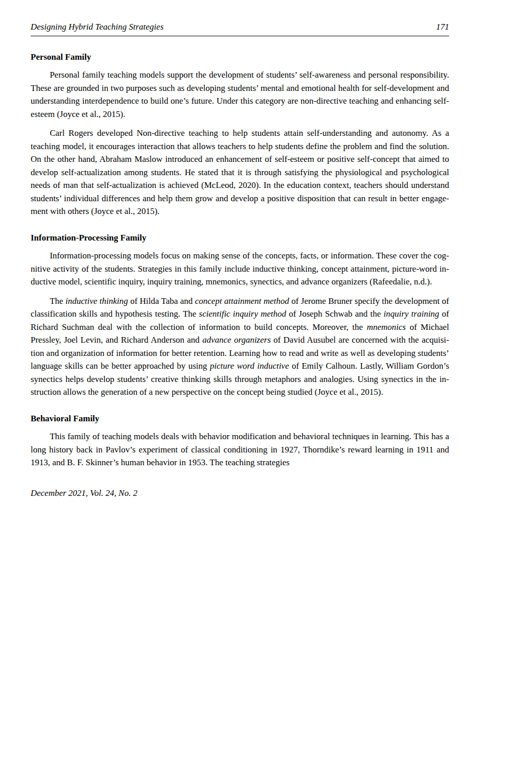Designing Hybrid Teaching Strategies 171
Personal Family
Personal family teaching models support the development of students’ self-awareness and personal responsibility. These are grounded in two purposes such as developing students’ mental and emotional health for self-development and understanding interdependence to build one’s future. Under this category are non-directive teaching and enhancing self-esteem (Joyce et al., 2015).
Carl Rogers developed Non-directive teaching to help students attain self-understanding and autonomy. As a teaching model, it encourages interaction that allows teachers to help students define the problem and find the solution. On the other hand, Abraham Maslow introduced an enhancement of self-esteem or positive self-concept that aimed to develop self-actualization among students. He stated that it is through satisfying the physiological and psychological needs of man that self-actualization is achieved (McLeod, 2020). In the education context, teachers should understand students’ individual differences and help them grow and develop a positive disposition that can result in better engagement with others (Joyce et al., 2015).
Information-Processing Family
Information-processing models focus on making sense of the concepts, facts, or information. These cover the cognitive activity of the students. Strategies in this family include inductive thinking, concept attainment, picture-word inductive model, scientific inquiry, inquiry training, mnemonics, synectics, and advance organizers (Rafeedalie, n.d.).
The inductive thinking of Hilda Taba and concept attainment method of Jerome Bruner specify the development of classification skills and hypothesis testing. The scientific inquiry method of Joseph Schwab and the inquiry training of Richard Suchman deal with the collection of information to build concepts. Moreover, the mnemonics of Michael Pressley, Joel Levin, and Richard Anderson and advance organizers of David Ausubel are concerned with the acquisition and organization of information for better retention. Learning how to read and write as well as developing students’ language skills can be better approached by using picture word inductive of Emily Calhoun. Lastly, William Gordon’s synectics helps develop students’ creative thinking skills through metaphors and analogies. Using synectics in the instruction allows the generation of a new perspective on the concept being studied (Joyce et al., 2015).
Behavioral Family
This family of teaching models deals with behavior modification and behavioral techniques in learning. This has a long history back in Pavlov’s experiment of classical conditioning in 1927, Thorndike’s reward learning in 1911 and 1913, and B. F. Skinner’s human behavior in 1953. The teaching strategies
December 2021, Vol. 24, No. 2